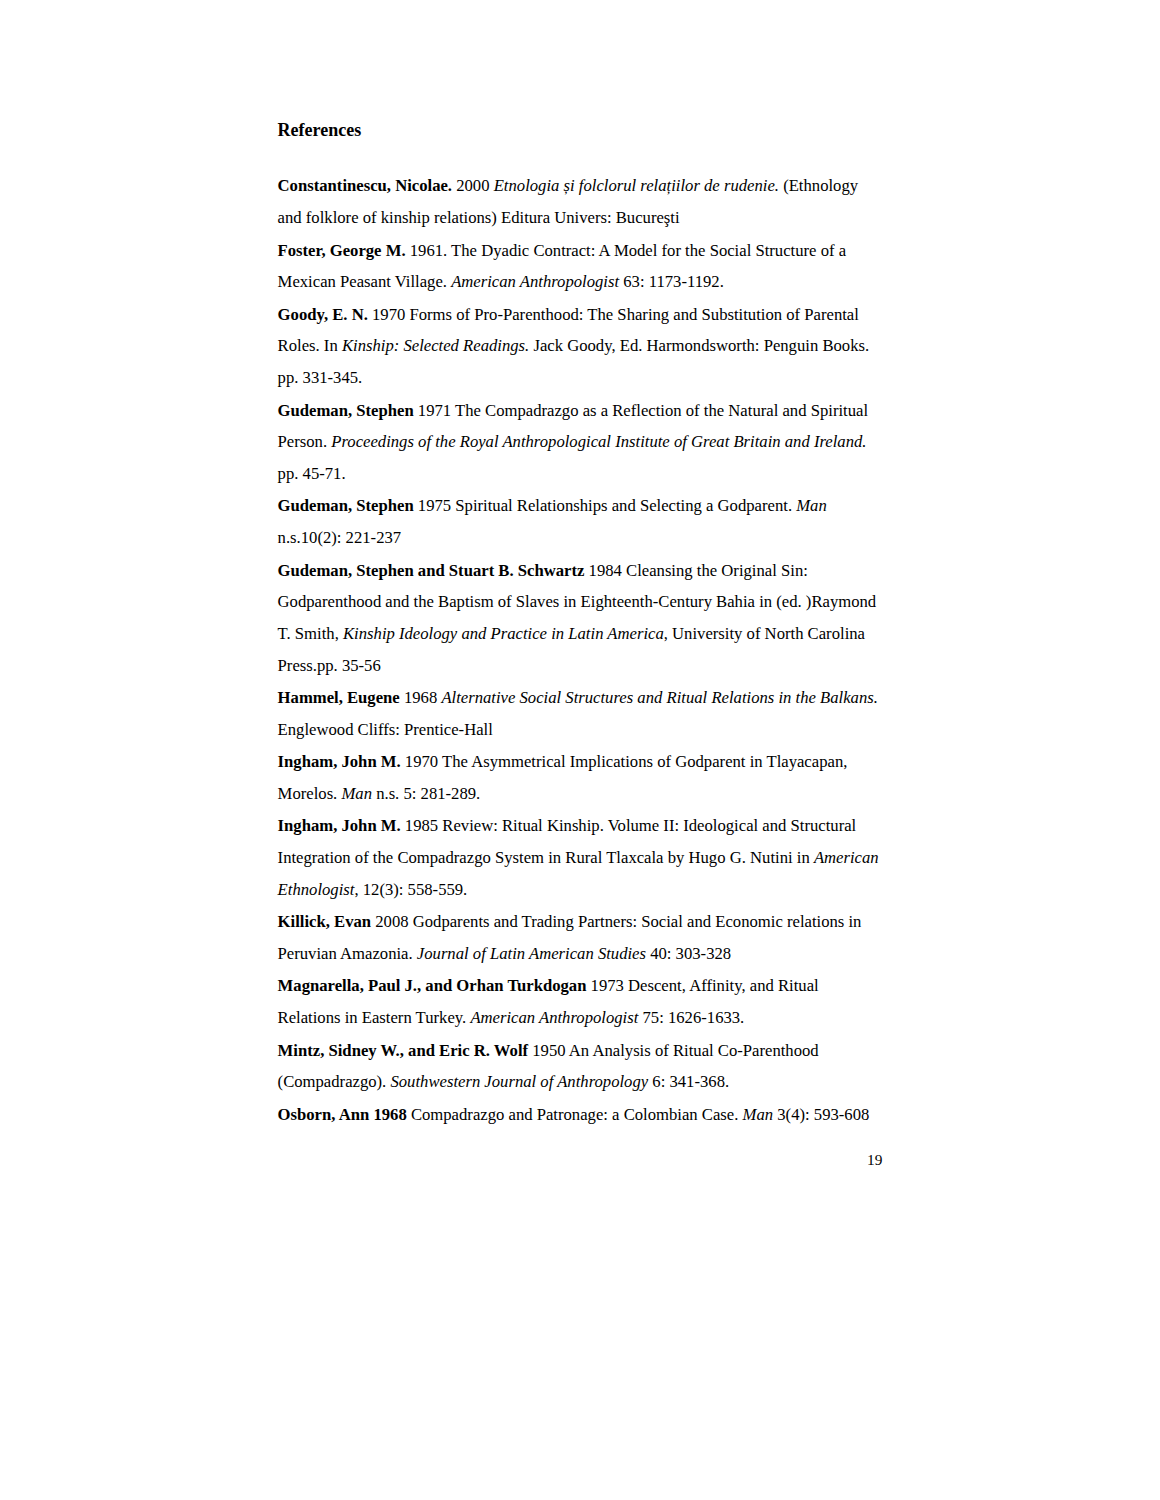References
Constantinescu, Nicolae. 2000 Etnologia și folclorul relațiilor de rudenie. (Ethnology and folklore of kinship relations) Editura Univers: Bucureşti
Foster, George M. 1961. The Dyadic Contract: A Model for the Social Structure of a Mexican Peasant Village. American Anthropologist 63: 1173-1192.
Goody, E. N. 1970 Forms of Pro-Parenthood: The Sharing and Substitution of Parental Roles. In Kinship: Selected Readings. Jack Goody, Ed. Harmondsworth: Penguin Books. pp. 331-345.
Gudeman, Stephen 1971 The Compadrazgo as a Reflection of the Natural and Spiritual Person. Proceedings of the Royal Anthropological Institute of Great Britain and Ireland. pp. 45-71.
Gudeman, Stephen 1975 Spiritual Relationships and Selecting a Godparent. Man n.s.10(2): 221-237
Gudeman, Stephen and Stuart B. Schwartz 1984 Cleansing the Original Sin: Godparenthood and the Baptism of Slaves in Eighteenth-Century Bahia in (ed. )Raymond T. Smith, Kinship Ideology and Practice in Latin America, University of North Carolina Press.pp. 35-56
Hammel, Eugene 1968 Alternative Social Structures and Ritual Relations in the Balkans. Englewood Cliffs: Prentice-Hall
Ingham, John M. 1970 The Asymmetrical Implications of Godparent in Tlayacapan, Morelos. Man n.s. 5: 281-289.
Ingham, John M. 1985 Review: Ritual Kinship. Volume II: Ideological and Structural Integration of the Compadrazgo System in Rural Tlaxcala by Hugo G. Nutini in American Ethnologist, 12(3): 558-559.
Killick, Evan 2008 Godparents and Trading Partners: Social and Economic relations in Peruvian Amazonia. Journal of Latin American Studies 40: 303-328
Magnarella, Paul J., and Orhan Turkdogan 1973 Descent, Affinity, and Ritual Relations in Eastern Turkey. American Anthropologist 75: 1626-1633.
Mintz, Sidney W., and Eric R. Wolf 1950 An Analysis of Ritual Co-Parenthood (Compadrazgo). Southwestern Journal of Anthropology 6: 341-368.
Osborn, Ann 1968 Compadrazgo and Patronage: a Colombian Case. Man 3(4): 593-608
19